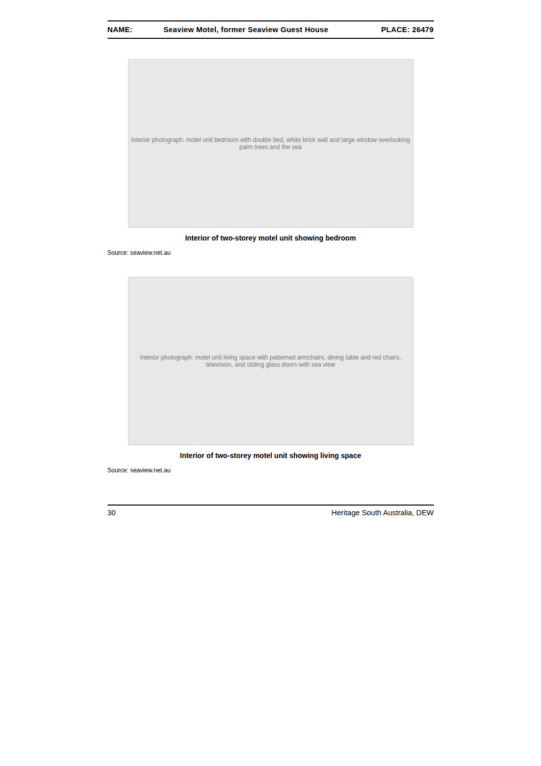NAME: Seaview Motel, former Seaview Guest House PLACE: 26479
Interior photograph: motel unit bedroom with double bed, white brick wall and large window overlooking palm trees and the sea
Interior of two-storey motel unit showing bedroom
Source: seaview.net.au
Interior photograph: motel unit living space with patterned armchairs, dining table and red chairs, television, and sliding glass doors with sea view
Interior of two-storey motel unit showing living space
Source: seaview.net.au
30 Heritage South Australia, DEW